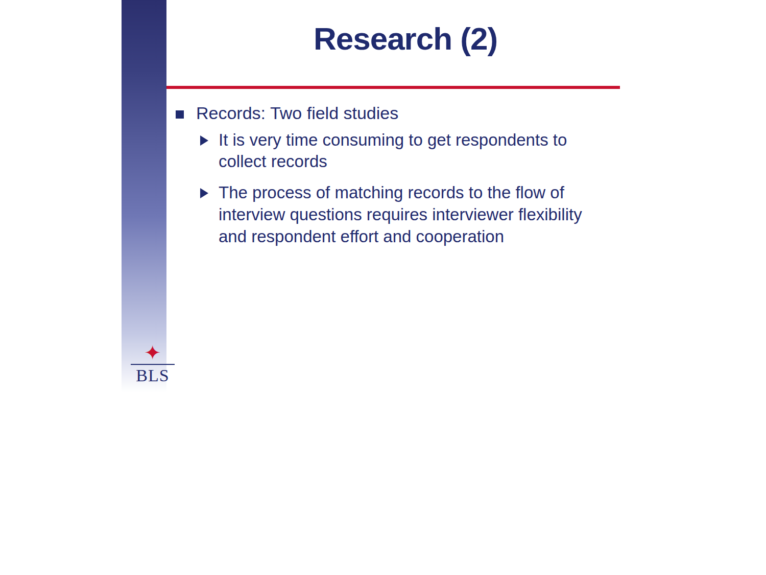Research (2)
Records: Two field studies
It is very time consuming to get respondents to collect records
The process of matching records to the flow of interview questions requires interviewer flexibility and respondent effort and cooperation
✦
BLS